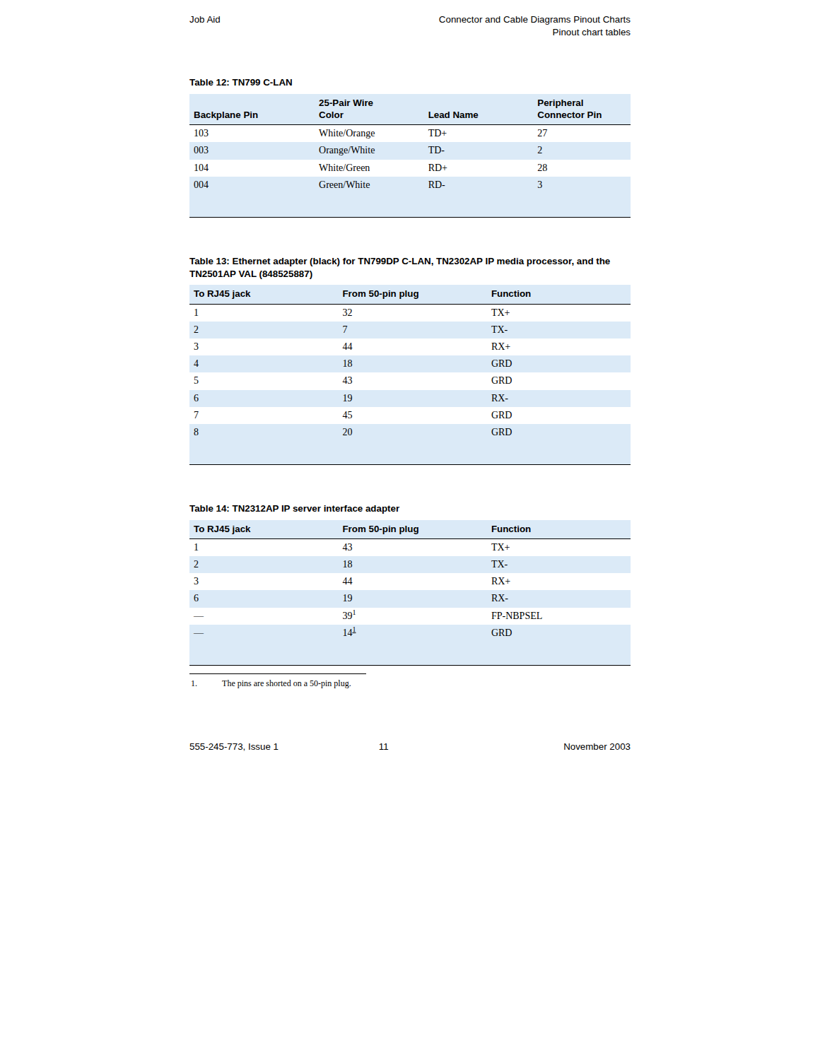Job Aid
Connector and Cable Diagrams Pinout Charts Pinout chart tables
Table 12: TN799 C-LAN
| Backplane Pin | 25-Pair Wire Color | Lead Name | Peripheral Connector Pin |
| --- | --- | --- | --- |
| 103 | White/Orange | TD+ | 27 |
| 003 | Orange/White | TD- | 2 |
| 104 | White/Green | RD+ | 28 |
| 004 | Green/White | RD- | 3 |
Table 13: Ethernet adapter (black) for TN799DP C-LAN, TN2302AP IP media processor, and the TN2501AP VAL (848525887)
| To RJ45 jack | From 50-pin plug | Function |
| --- | --- | --- |
| 1 | 32 | TX+ |
| 2 | 7 | TX- |
| 3 | 44 | RX+ |
| 4 | 18 | GRD |
| 5 | 43 | GRD |
| 6 | 19 | RX- |
| 7 | 45 | GRD |
| 8 | 20 | GRD |
Table 14: TN2312AP IP server interface adapter
| To RJ45 jack | From 50-pin plug | Function |
| --- | --- | --- |
| 1 | 43 | TX+ |
| 2 | 18 | TX- |
| 3 | 44 | RX+ |
| 6 | 19 | RX- |
| — | 39 1 | FP-NBPSEL |
| — | 14 1 | GRD |
1. The pins are shorted on a 50-pin plug.
555-245-773, Issue 1
11
November 2003